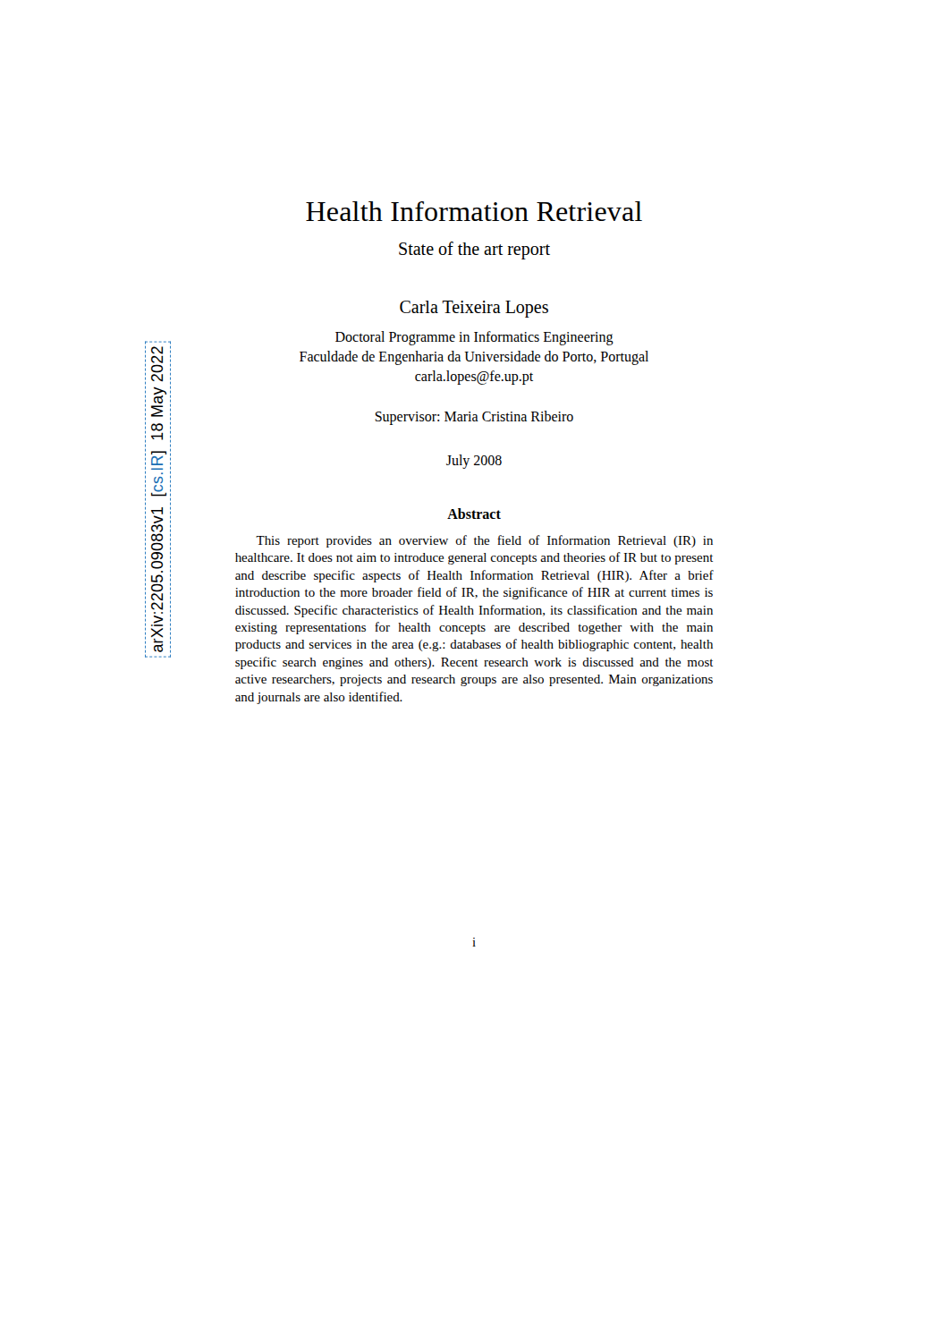arXiv:2205.09083v1 [cs.IR] 18 May 2022
Health Information Retrieval
State of the art report
Carla Teixeira Lopes
Doctoral Programme in Informatics Engineering
Faculdade de Engenharia da Universidade do Porto, Portugal
carla.lopes@fe.up.pt
Supervisor: Maria Cristina Ribeiro
July 2008
Abstract
This report provides an overview of the field of Information Retrieval (IR) in healthcare. It does not aim to introduce general concepts and theories of IR but to present and describe specific aspects of Health Information Retrieval (HIR). After a brief introduction to the more broader field of IR, the significance of HIR at current times is discussed. Specific characteristics of Health Information, its classification and the main existing representations for health concepts are described together with the main products and services in the area (e.g.: databases of health bibliographic content, health specific search engines and others). Recent research work is discussed and the most active researchers, projects and research groups are also presented. Main organizations and journals are also identified.
i